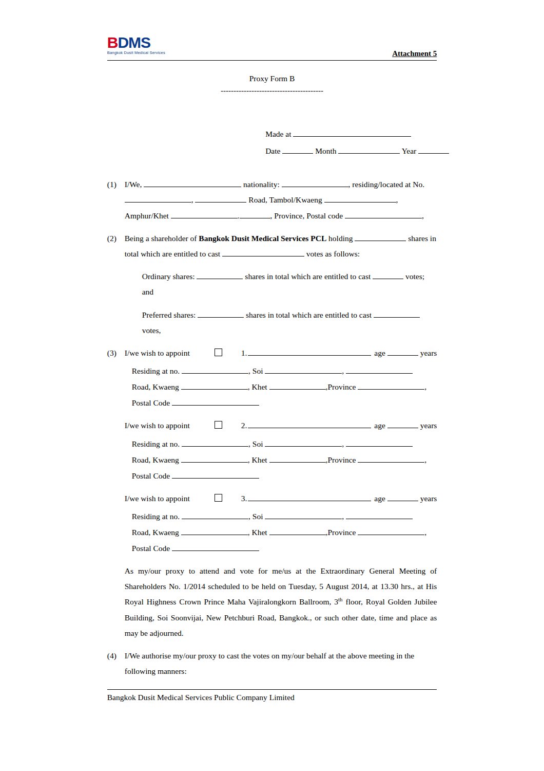BDMS
Bangkok Dusit Medical Services
Attachment 5
Proxy Form B
----------------------------------------
Made at
Date Month Year
(1) I/We, nationality: , residing/located at No.
, Road, Tambol/Kwaeng ,
Amphur/Khet . , Province, Postal code ,
(2) Being a shareholder of Bangkok Dusit Medical Services PCL holding shares in total which are entitled to cast votes as follows:
Ordinary shares: shares in total which are entitled to cast votes; and
Preferred shares: shares in total which are entitled to cast votes,
(3)
I/we wish to appoint 1. age years
Residing at no. , Soi ,
Road, Kwaeng , Khet ,Province ,
Postal Code
I/we wish to appoint 2. age years
Residing at no. , Soi ,
Road, Kwaeng , Khet ,Province ,
Postal Code
I/we wish to appoint 3. age years
Residing at no. , Soi ,
Road, Kwaeng , Khet ,Province ,
Postal Code
As my/our proxy to attend and vote for me/us at the Extraordinary General Meeting of Shareholders No. 1/2014 scheduled to be held on Tuesday, 5 August 2014, at 13.30 hrs., at His Royal Highness Crown Prince Maha Vajiralongkorn Ballroom, 3th floor, Royal Golden Jubilee Building, Soi Soonvijai, New Petchburi Road, Bangkok., or such other date, time and place as may be adjourned.
(4) I/We authorise my/our proxy to cast the votes on my/our behalf at the above meeting in the following manners:
Bangkok Dusit Medical Services Public Company Limited